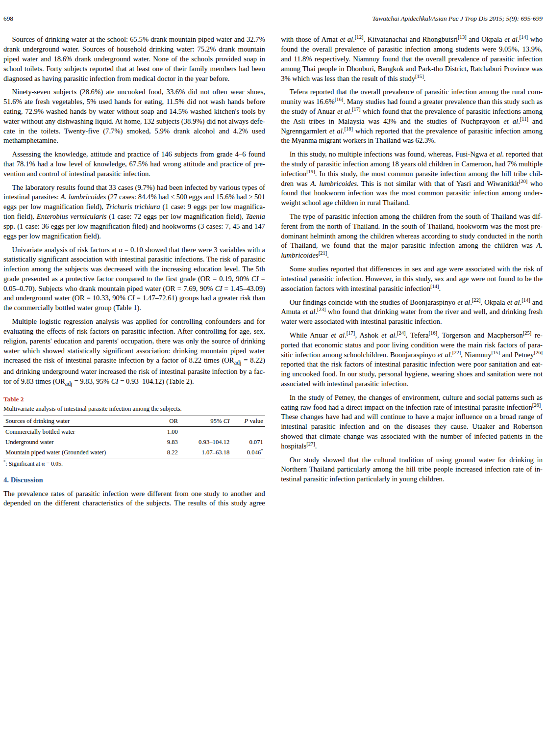698 Tawatchai Apidechkul/Asian Pac J Trop Dis 2015; 5(9): 695-699
Sources of drinking water at the school: 65.5% drank mountain piped water and 32.7% drank underground water. Sources of household drinking water: 75.2% drank mountain piped water and 18.6% drank underground water. None of the schools provided soap in school toilets. Forty subjects reported that at least one of their family members had been diagnosed as having parasitic infection from medical doctor in the year before.
Ninety-seven subjects (28.6%) ate uncooked food, 33.6% did not often wear shoes, 51.6% ate fresh vegetables, 5% used hands for eating, 11.5% did not wash hands before eating, 72.9% washed hands by water without soap and 14.5% washed kitchen's tools by water without any dishwashing liquid. At home, 132 subjects (38.9%) did not always defecate in the toilets. Twenty-five (7.7%) smoked, 5.9% drank alcohol and 4.2% used methamphetamine.
Assessing the knowledge, attitude and practice of 146 subjects from grade 4–6 found that 78.1% had a low level of knowledge, 67.5% had wrong attitude and practice of prevention and control of intestinal parasitic infection.
The laboratory results found that 33 cases (9.7%) had been infected by various types of intestinal parasites: A. lumbricoides (27 cases: 84.4% had ≤ 500 eggs and 15.6% had ≥ 501 eggs per low magnification field), Trichuris trichiura (1 case: 9 eggs per low magnification field), Enterobius vermicularis (1 case: 72 eggs per low magnification field), Taenia spp. (1 case: 36 eggs per low magnification filed) and hookworms (3 cases: 7, 45 and 147 eggs per low magnification field).
Univariate analysis of risk factors at α = 0.10 showed that there were 3 variables with a statistically significant association with intestinal parasitic infections. The risk of parasitic infection among the subjects was decreased with the increasing education level. The 5th grade presented as a protective factor compared to the first grade (OR = 0.19, 90% CI = 0.05–0.70). Subjects who drank mountain piped water (OR = 7.69, 90% CI = 1.45–43.09) and underground water (OR = 10.33, 90% CI = 1.47–72.61) groups had a greater risk than the commercially bottled water group (Table 1).
Multiple logistic regression analysis was applied for controlling confounders and for evaluating the effects of risk factors on parasitic infection. After controlling for age, sex, religion, parents' education and parents' occupation, there was only the source of drinking water which showed statistically significant association: drinking mountain piped water increased the risk of intestinal parasite infection by a factor of 8.22 times (ORadj = 8.22) and drinking underground water increased the risk of intestinal parasite infection by a factor of 9.83 times (ORadj = 9.83, 95% CI = 0.93–104.12) (Table 2).
Table 2
Multivariate analysis of intestinal parasite infection among the subjects.
| Sources of drinking water | OR | 95% CI | P value |
| --- | --- | --- | --- |
| Commercially bottled water | 1.00 | | |
| Underground water | 9.83 | 0.93–104.12 | 0.071 |
| Mountain piped water (Grounded water) | 8.22 | 1.07–63.18 | 0.046 * |
*: Significant at α = 0.05.
4. Discussion
The prevalence rates of parasitic infection were different from one study to another and depended on the different characteristics of the subjects. The results of this study agree with those of Arnat et al.[12], Kitvatanachai and Rhongbutsri[13] and Okpala et al.[14] who found the overall prevalence of parasitic infection among students were 9.05%, 13.9%, and 11.8% respectively. Niamnuy found that the overall prevalence of parasitic infection among Thai people in Dhonburi, Bangkok and Park-tho District, Ratchaburi Province was 3% which was less than the result of this study[15].
Tefera reported that the overall prevalence of parasitic infection among the rural community was 16.6%[16]. Many studies had found a greater prevalence than this study such as the study of Anuar et al.[17] which found that the prevalence of parasitic infections among the Asli tribes in Malaysia was 43% and the studies of Nuchprayoon et al.[11] and Ngrenngarmlert et al.[18] which reported that the prevalence of parasitic infection among the Myanma migrant workers in Thailand was 62.3%.
In this study, no multiple infections was found, whereas, Fusi-Ngwa et al. reported that the study of parasitic infection among 18 years old children in Cameroon, had 7% multiple infection[19]. In this study, the most common parasite infection among the hill tribe children was A. lumbricoides. This is not similar with that of Yasri and Wiwanitkit[20] who found that hookworm infection was the most common parasitic infection among underweight school age children in rural Thailand.
The type of parasitic infection among the children from the south of Thailand was different from the north of Thailand. In the south of Thailand, hookworm was the most predominant helminth among the children whereas according to study conducted in the north of Thailand, we found that the major parasitic infection among the children was A. lumbricoides[21].
Some studies reported that differences in sex and age were associated with the risk of intestinal parasitic infection. However, in this study, sex and age were not found to be the association factors with intestinal parasitic infection[14].
Our findings coincide with the studies of Boonjaraspinyo et al.[22], Okpala et al.[14] and Amuta et al.[23] who found that drinking water from the river and well, and drinking fresh water were associated with intestinal parasitic infection.
While Anuar et al.[17], Ashok et al.[24], Tefera[16], Torgerson and Macpherson[25] reported that economic status and poor living condition were the main risk factors of parasitic infection among schoolchildren. Boonjaraspinyo et al.[22], Niamnuy[15] and Petney[26] reported that the risk factors of intestinal parasitic infection were poor sanitation and eating uncooked food. In our study, personal hygiene, wearing shoes and sanitation were not associated with intestinal parasitic infection.
In the study of Petney, the changes of environment, culture and social patterns such as eating raw food had a direct impact on the infection rate of intestinal parasite infection[26]. These changes have had and will continue to have a major influence on a broad range of intestinal parasitic infection and on the diseases they cause. Utaaker and Robertson showed that climate change was associated with the number of infected patients in the hospitals[27].
Our study showed that the cultural tradition of using ground water for drinking in Northern Thailand particularly among the hill tribe people increased infection rate of intestinal parasitic infection particularly in young children.